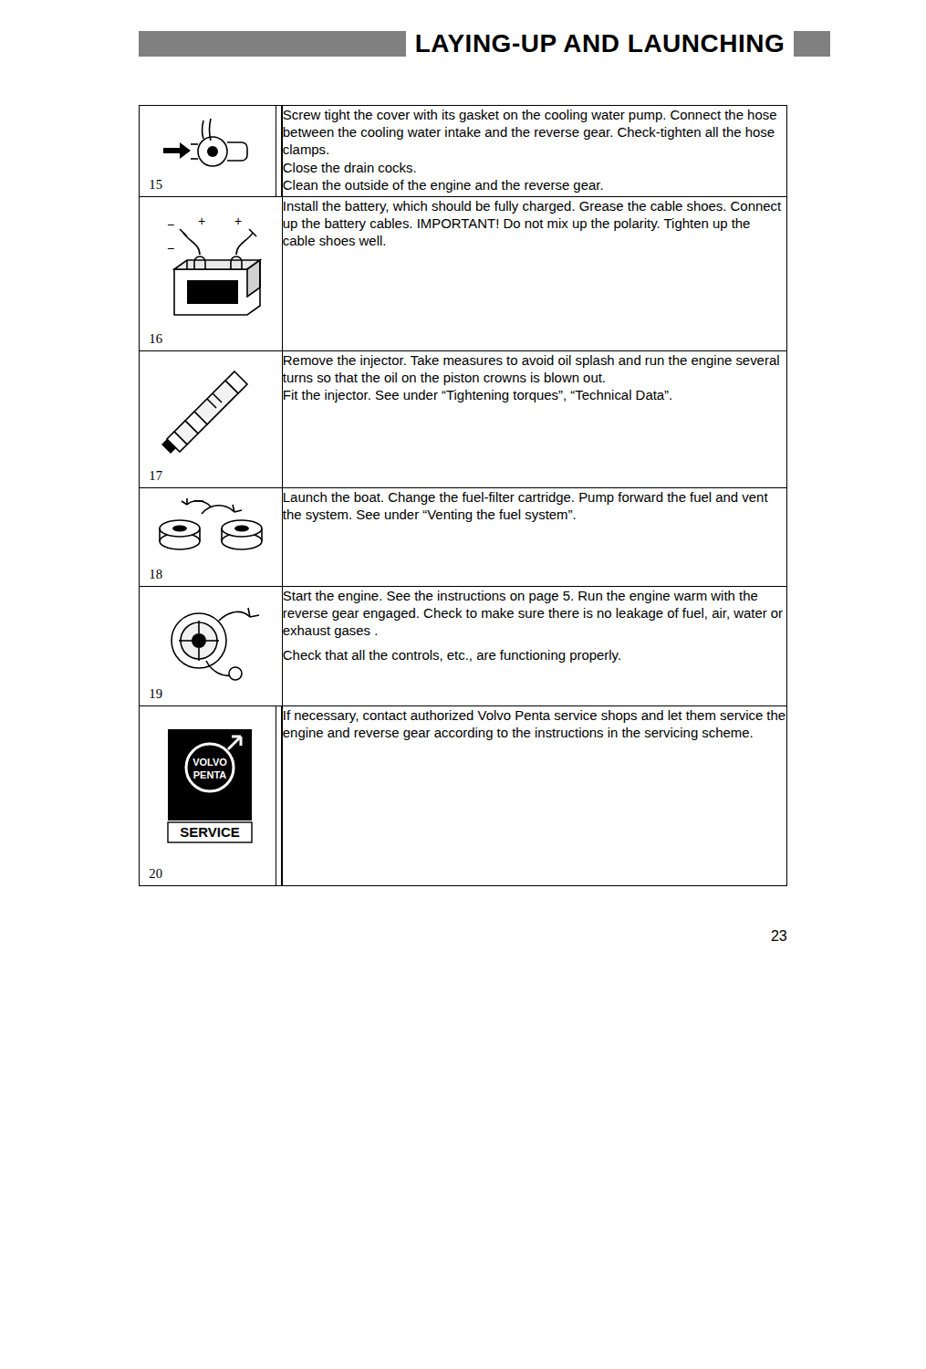LAYING-UP AND LAUNCHING
| 15 | Screw tight the cover with its gasket on the cooling water pump. Connect the hose between the cooling water intake and the reverse gear. Check-tighten all the hose clamps. Close the drain cocks. Clean the outside of the engine and the reverse gear. |
| − + + − 16 | Install the battery, which should be fully charged. Grease the cable shoes. Connect up the battery cables. IMPORTANT! Do not mix up the polarity. Tighten up the cable shoes well. |
| 17 | Remove the injector. Take measures to avoid oil splash and run the engine several turns so that the oil on the piston crowns is blown out. Fit the injector. See under “Tightening torques”, “Technical Data”. |
| 18 | Launch the boat. Change the fuel-filter cartridge. Pump forward the fuel and vent the system. See under “Venting the fuel system”. |
| 19 | Start the engine. See the instructions on page 5. Run the engine warm with the reverse gear engaged. Check to make sure there is no leakage of fuel, air, water or exhaust gases . Check that all the controls, etc., are functioning properly. |
| VOLVO PENTA SERVICE 20 | If necessary, contact authorized Volvo Penta service shops and let them service the engine and reverse gear according to the instructions in the servicing scheme. |
23